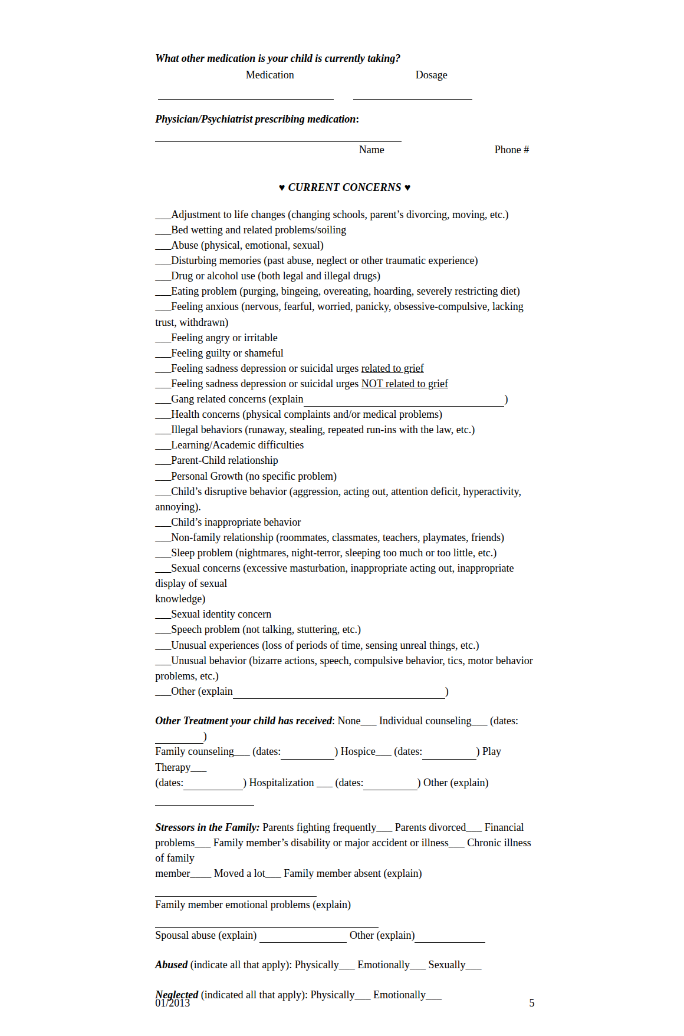What other medication is your child is currently taking?
Medication Dosage
Physician/Psychiatrist prescribing medication:
Name Phone #
♥ CURRENT CONCERNS ♥
___Adjustment to life changes (changing schools, parent’s divorcing, moving, etc.)
___Bed wetting and related problems/soiling
___Abuse (physical, emotional, sexual)
___Disturbing memories (past abuse, neglect or other traumatic experience)
___Drug or alcohol use (both legal and illegal drugs)
___Eating problem (purging, bingeing, overeating, hoarding, severely restricting diet)
___Feeling anxious (nervous, fearful, worried, panicky, obsessive-compulsive, lacking trust, withdrawn)
___Feeling angry or irritable
___Feeling guilty or shameful
___Feeling sadness depression or suicidal urges related to grief
___Feeling sadness depression or suicidal urges NOT related to grief
___Gang related concerns (explain )
___Health concerns (physical complaints and/or medical problems)
___Illegal behaviors (runaway, stealing, repeated run-ins with the law, etc.)
___Learning/Academic difficulties
___Parent-Child relationship
___Personal Growth (no specific problem)
___Child’s disruptive behavior (aggression, acting out, attention deficit, hyperactivity, annoying).
___Child’s inappropriate behavior
___Non-family relationship (roommates, classmates, teachers, playmates, friends)
___Sleep problem (nightmares, night-terror, sleeping too much or too little, etc.)
___Sexual concerns (excessive masturbation, inappropriate acting out, inappropriate display of sexual
knowledge)
___Sexual identity concern
___Speech problem (not talking, stuttering, etc.)
___Unusual experiences (loss of periods of time, sensing unreal things, etc.)
___Unusual behavior (bizarre actions, speech, compulsive behavior, tics, motor behavior problems, etc.)
___Other (explain )
Other Treatment your child has received: None___ Individual counseling___ (dates: )
Family counseling___ (dates: ) Hospice___ (dates: ) Play Therapy___
(dates: ) Hospitalization ___ (dates: ) Other (explain)
Stressors in the Family: Parents fighting frequently___ Parents divorced___ Financial
problems___ Family member’s disability or major accident or illness___ Chronic illness of family
member____ Moved a lot___ Family member absent (explain)
Family member emotional problems (explain)
Spousal abuse (explain) Other (explain)
Abused (indicate all that apply): Physically___ Emotionally___ Sexually___
Neglected (indicated all that apply): Physically___ Emotionally___
01/2013 5